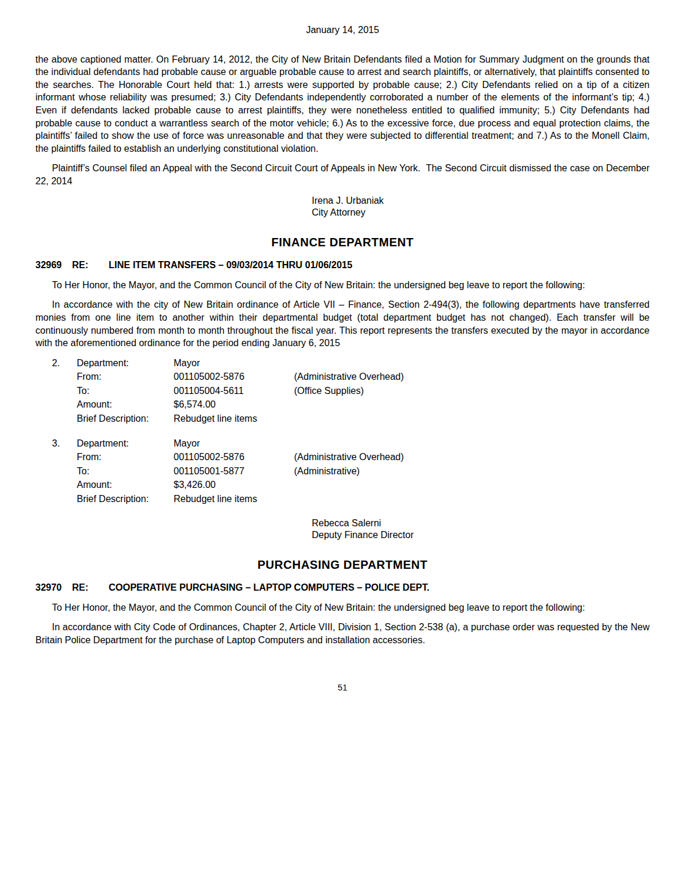January 14, 2015
the above captioned matter. On February 14, 2012, the City of New Britain Defendants filed a Motion for Summary Judgment on the grounds that the individual defendants had probable cause or arguable probable cause to arrest and search plaintiffs, or alternatively, that plaintiffs consented to the searches. The Honorable Court held that: 1.) arrests were supported by probable cause; 2.) City Defendants relied on a tip of a citizen informant whose reliability was presumed; 3.) City Defendants independently corroborated a number of the elements of the informant’s tip; 4.) Even if defendants lacked probable cause to arrest plaintiffs, they were nonetheless entitled to qualified immunity; 5.) City Defendants had probable cause to conduct a warrantless search of the motor vehicle; 6.) As to the excessive force, due process and equal protection claims, the plaintiffs’ failed to show the use of force was unreasonable and that they were subjected to differential treatment; and 7.) As to the Monell Claim, the plaintiffs failed to establish an underlying constitutional violation.
Plaintiff’s Counsel filed an Appeal with the Second Circuit Court of Appeals in New York. The Second Circuit dismissed the case on December 22, 2014
Irena J. Urbaniak
City Attorney
FINANCE DEPARTMENT
32969 RE: LINE ITEM TRANSFERS – 09/03/2014 THRU 01/06/2015
To Her Honor, the Mayor, and the Common Council of the City of New Britain: the undersigned beg leave to report the following:
In accordance with the city of New Britain ordinance of Article VII – Finance, Section 2-494(3), the following departments have transferred monies from one line item to another within their departmental budget (total department budget has not changed). Each transfer will be continuously numbered from month to month throughout the fiscal year. This report represents the transfers executed by the mayor in accordance with the aforementioned ordinance for the period ending January 6, 2015
| 2. | Department: | Mayor | |
| | From: | 001105002-5876 | (Administrative Overhead) |
| | To: | 001105004-5611 | (Office Supplies) |
| | Amount: | $6,574.00 | |
| | Brief Description: | Rebudget line items | |
| 3. | Department: | Mayor | |
| | From: | 001105002-5876 | (Administrative Overhead) |
| | To: | 001105001-5877 | (Administrative) |
| | Amount: | $3,426.00 | |
| | Brief Description: | Rebudget line items | |
Rebecca Salerni
Deputy Finance Director
PURCHASING DEPARTMENT
32970 RE: COOPERATIVE PURCHASING – LAPTOP COMPUTERS – POLICE DEPT.
To Her Honor, the Mayor, and the Common Council of the City of New Britain: the undersigned beg leave to report the following:
In accordance with City Code of Ordinances, Chapter 2, Article VIII, Division 1, Section 2-538 (a), a purchase order was requested by the New Britain Police Department for the purchase of Laptop Computers and installation accessories.
51